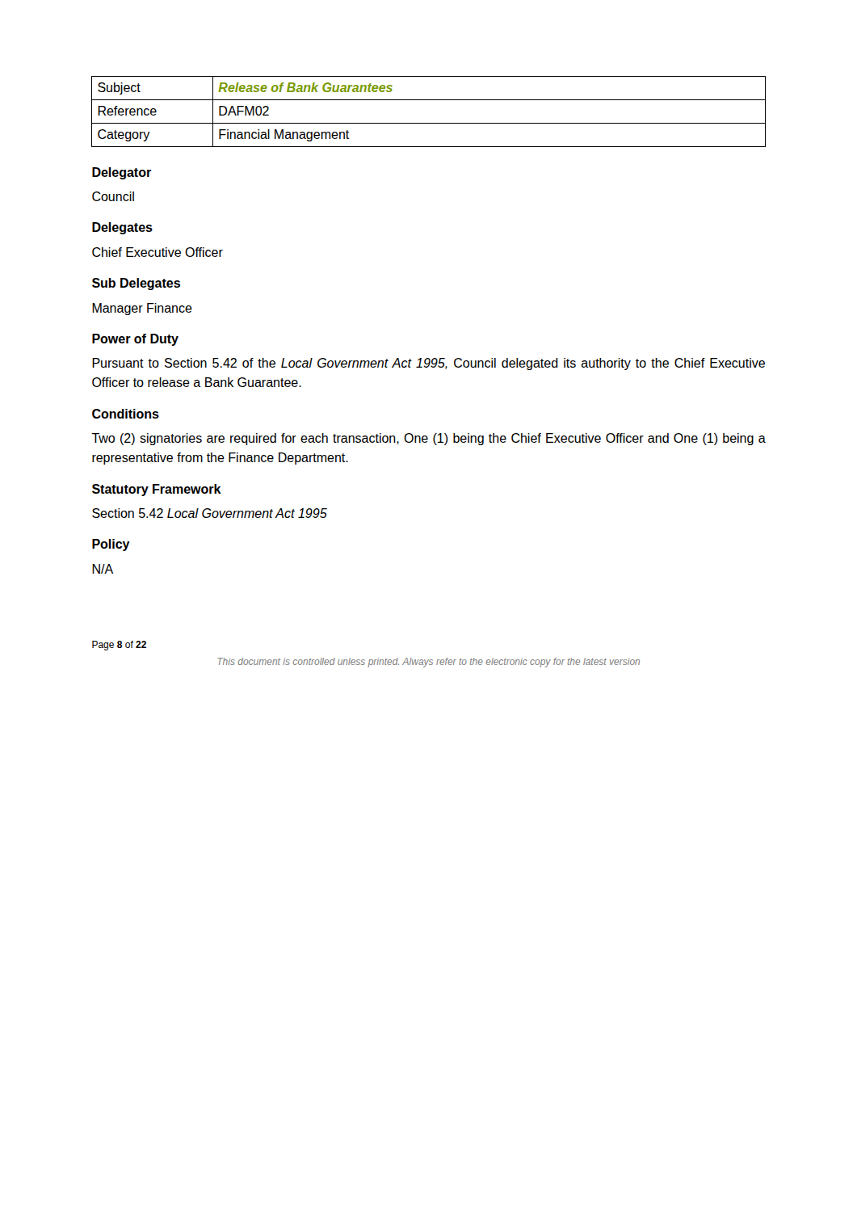| Subject | Release of Bank Guarantees |
| Reference | DAFM02 |
| Category | Financial Management |
Delegator
Council
Delegates
Chief Executive Officer
Sub Delegates
Manager Finance
Power of Duty
Pursuant to Section 5.42 of the Local Government Act 1995, Council delegated its authority to the Chief Executive Officer to release a Bank Guarantee.
Conditions
Two (2) signatories are required for each transaction, One (1) being the Chief Executive Officer and One (1) being a representative from the Finance Department.
Statutory Framework
Section 5.42 Local Government Act 1995
Policy
N/A
Page 8 of 22
This document is controlled unless printed. Always refer to the electronic copy for the latest version